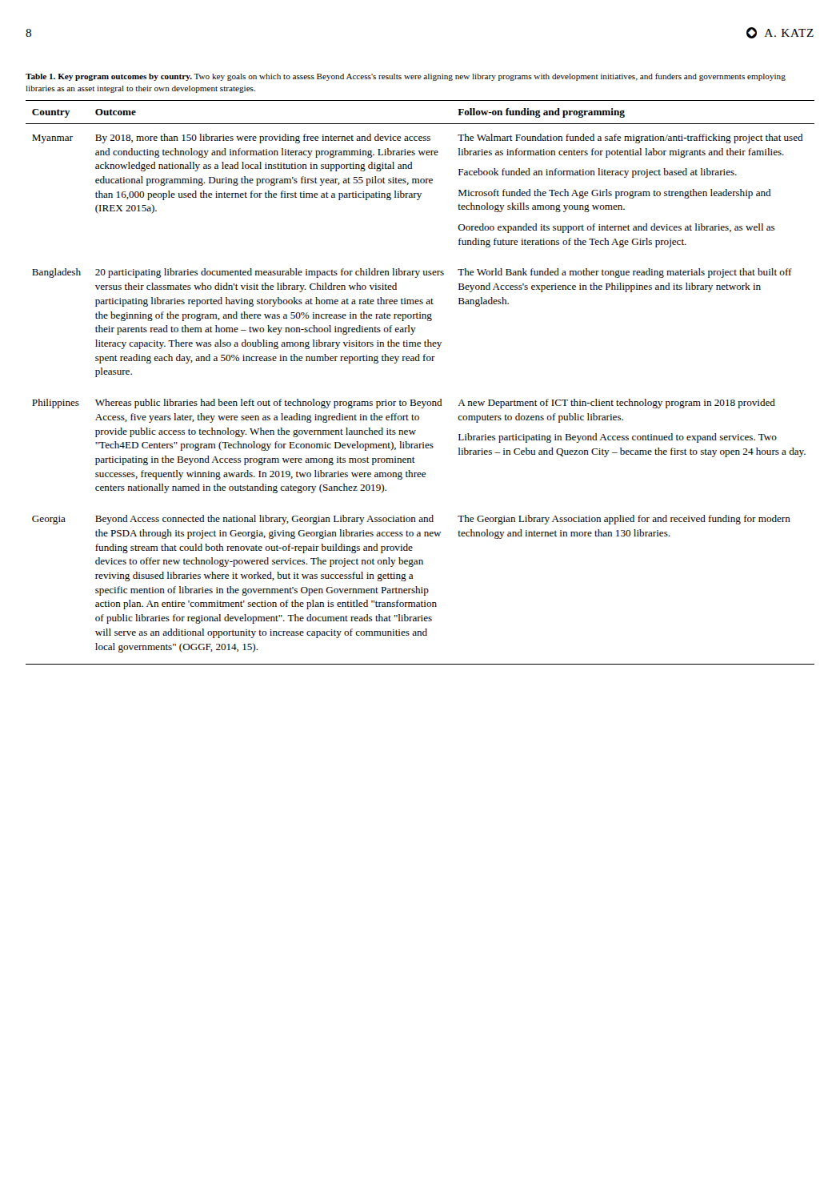8 ◆ A. KATZ
Table 1. Key program outcomes by country. Two key goals on which to assess Beyond Access's results were aligning new library programs with development initiatives, and funders and governments employing libraries as an asset integral to their own development strategies.
| Country | Outcome | Follow-on funding and programming |
| --- | --- | --- |
| Myanmar | By 2018, more than 150 libraries were providing free internet and device access and conducting technology and information literacy programming. Libraries were acknowledged nationally as a lead local institution in supporting digital and educational programming. During the program's first year, at 55 pilot sites, more than 16,000 people used the internet for the first time at a participating library (IREX 2015a). | The Walmart Foundation funded a safe migration/anti-trafficking project that used libraries as information centers for potential labor migrants and their families. Facebook funded an information literacy project based at libraries. Microsoft funded the Tech Age Girls program to strengthen leadership and technology skills among young women. Ooredoo expanded its support of internet and devices at libraries, as well as funding future iterations of the Tech Age Girls project. |
| Bangladesh | 20 participating libraries documented measurable impacts for children library users versus their classmates who didn't visit the library. Children who visited participating libraries reported having storybooks at home at a rate three times at the beginning of the program, and there was a 50% increase in the rate reporting their parents read to them at home – two key non-school ingredients of early literacy capacity. There was also a doubling among library visitors in the time they spent reading each day, and a 50% increase in the number reporting they read for pleasure. | The World Bank funded a mother tongue reading materials project that built off Beyond Access's experience in the Philippines and its library network in Bangladesh. |
| Philippines | Whereas public libraries had been left out of technology programs prior to Beyond Access, five years later, they were seen as a leading ingredient in the effort to provide public access to technology. When the government launched its new "Tech4ED Centers" program (Technology for Economic Development), libraries participating in the Beyond Access program were among its most prominent successes, frequently winning awards. In 2019, two libraries were among three centers nationally named in the outstanding category (Sanchez 2019). | A new Department of ICT thin-client technology program in 2018 provided computers to dozens of public libraries. Libraries participating in Beyond Access continued to expand services. Two libraries – in Cebu and Quezon City – became the first to stay open 24 hours a day. |
| Georgia | Beyond Access connected the national library, Georgian Library Association and the PSDA through its project in Georgia, giving Georgian libraries access to a new funding stream that could both renovate out-of-repair buildings and provide devices to offer new technology-powered services. The project not only began reviving disused libraries where it worked, but it was successful in getting a specific mention of libraries in the government's Open Government Partnership action plan. An entire 'commitment' section of the plan is entitled "transformation of public libraries for regional development". The document reads that "libraries will serve as an additional opportunity to increase capacity of communities and local governments" (OGGF, 2014, 15). | The Georgian Library Association applied for and received funding for modern technology and internet in more than 130 libraries. |